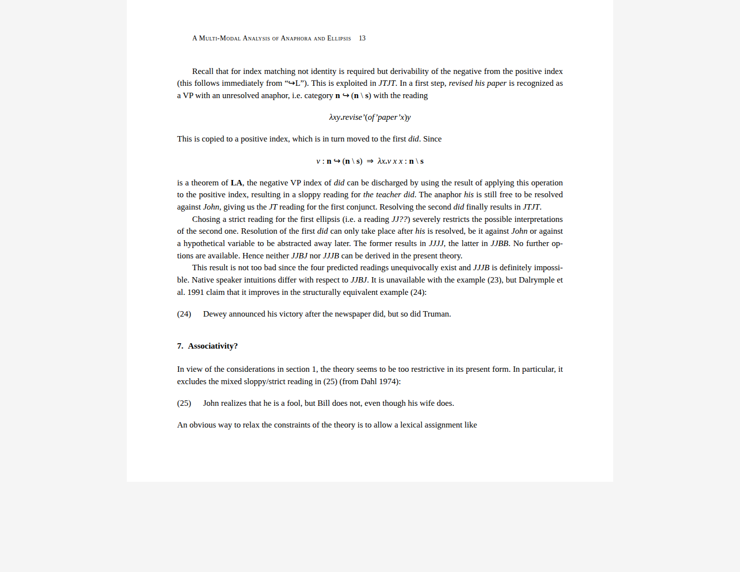A Multi-Modal Analysis of Anaphora and Ellipsis13
Recall that for index matching not identity is required but derivability of the negative from the positive index (this follows immediately from “↪L”). This is exploited in JTJT. In a first step, revised his paper is recognized as a VP with an unresolved anaphor, i.e. category n ↪ (n \ s) with the reading
λxy. revise’(of’paper’x)y
This is copied to a positive index, which is in turn moved to the first did. Since
v : n ↪ (n \ s) ⇒ λx. v x x : n \ s
is a theorem of LA, the negative VP index of did can be discharged by using the result of applying this operation to the positive index, resulting in a sloppy reading for the teacher did. The anaphor his is still free to be resolved against John, giving us the JT reading for the first conjunct. Resolving the second did finally results in JTJT.
Chosing a strict reading for the first ellipsis (i.e. a reading JJ??) severely restricts the possible interpretations of the second one. Resolution of the first did can only take place after his is resolved, be it against John or against a hypothetical variable to be abstracted away later. The former results in JJJJ, the latter in JJBB. No further options are available. Hence neither JJBJ nor JJJB can be derived in the present theory.
This result is not too bad since the four predicted readings unequivocally exist and JJJB is definitely impossible. Native speaker intuitions differ with respect to JJBJ. It is unavailable with the example (23), but Dalrymple et al. 1991 claim that it improves in the structurally equivalent example (24):
(24) Dewey announced his victory after the newspaper did, but so did Truman.
7. Associativity?
In view of the considerations in section 1, the theory seems to be too restrictive in its present form. In particular, it excludes the mixed sloppy/strict reading in (25) (from Dahl 1974):
(25) John realizes that he is a fool, but Bill does not, even though his wife does.
An obvious way to relax the constraints of the theory is to allow a lexical assignment like